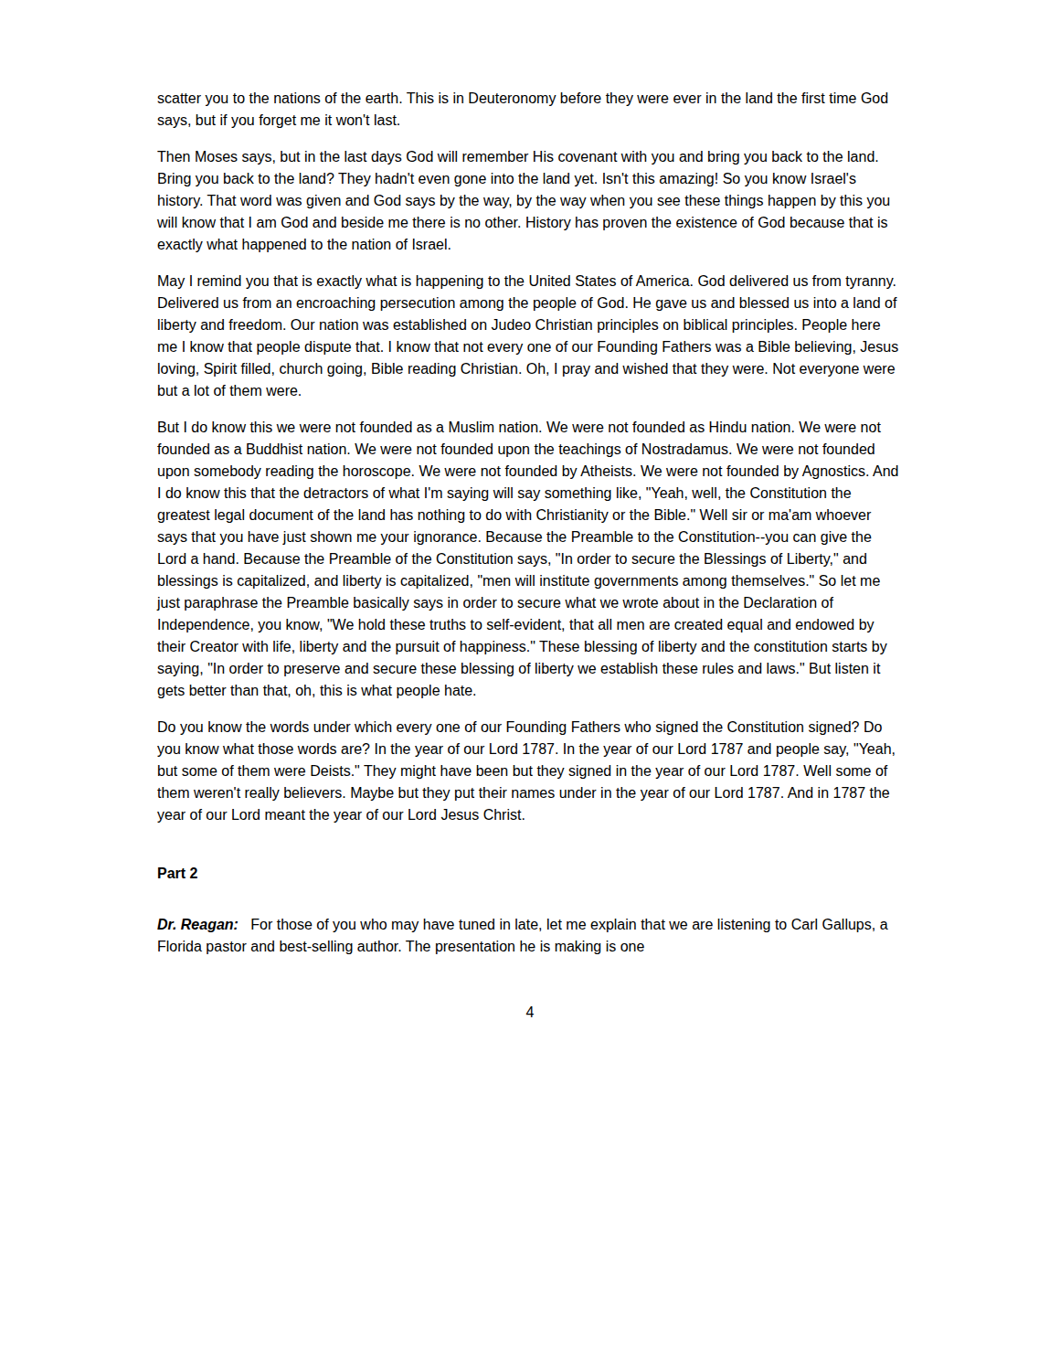scatter you to the nations of the earth. This is in Deuteronomy before they were ever in the land the first time God says, but if you forget me it won't last.
Then Moses says, but in the last days God will remember His covenant with you and bring you back to the land. Bring you back to the land? They hadn't even gone into the land yet. Isn't this amazing! So you know Israel's history. That word was given and God says by the way, by the way when you see these things happen by this you will know that I am God and beside me there is no other. History has proven the existence of God because that is exactly what happened to the nation of Israel.
May I remind you that is exactly what is happening to the United States of America. God delivered us from tyranny. Delivered us from an encroaching persecution among the people of God. He gave us and blessed us into a land of liberty and freedom. Our nation was established on Judeo Christian principles on biblical principles. People here me I know that people dispute that. I know that not every one of our Founding Fathers was a Bible believing, Jesus loving, Spirit filled, church going, Bible reading Christian. Oh, I pray and wished that they were. Not everyone were but a lot of them were.
But I do know this we were not founded as a Muslim nation. We were not founded as Hindu nation. We were not founded as a Buddhist nation. We were not founded upon the teachings of Nostradamus. We were not founded upon somebody reading the horoscope. We were not founded by Atheists. We were not founded by Agnostics. And I do know this that the detractors of what I'm saying will say something like, "Yeah, well, the Constitution the greatest legal document of the land has nothing to do with Christianity or the Bible." Well sir or ma'am whoever says that you have just shown me your ignorance. Because the Preamble to the Constitution--you can give the Lord a hand. Because the Preamble of the Constitution says, "In order to secure the Blessings of Liberty," and blessings is capitalized, and liberty is capitalized, "men will institute governments among themselves." So let me just paraphrase the Preamble basically says in order to secure what we wrote about in the Declaration of Independence, you know, "We hold these truths to self-evident, that all men are created equal and endowed by their Creator with life, liberty and the pursuit of happiness." These blessing of liberty and the constitution starts by saying, "In order to preserve and secure these blessing of liberty we establish these rules and laws." But listen it gets better than that, oh, this is what people hate.
Do you know the words under which every one of our Founding Fathers who signed the Constitution signed? Do you know what those words are? In the year of our Lord 1787. In the year of our Lord 1787 and people say, "Yeah, but some of them were Deists." They might have been but they signed in the year of our Lord 1787. Well some of them weren't really believers. Maybe but they put their names under in the year of our Lord 1787. And in 1787 the year of our Lord meant the year of our Lord Jesus Christ.
Part 2
Dr. Reagan: For those of you who may have tuned in late, let me explain that we are listening to Carl Gallups, a Florida pastor and best-selling author. The presentation he is making is one
4